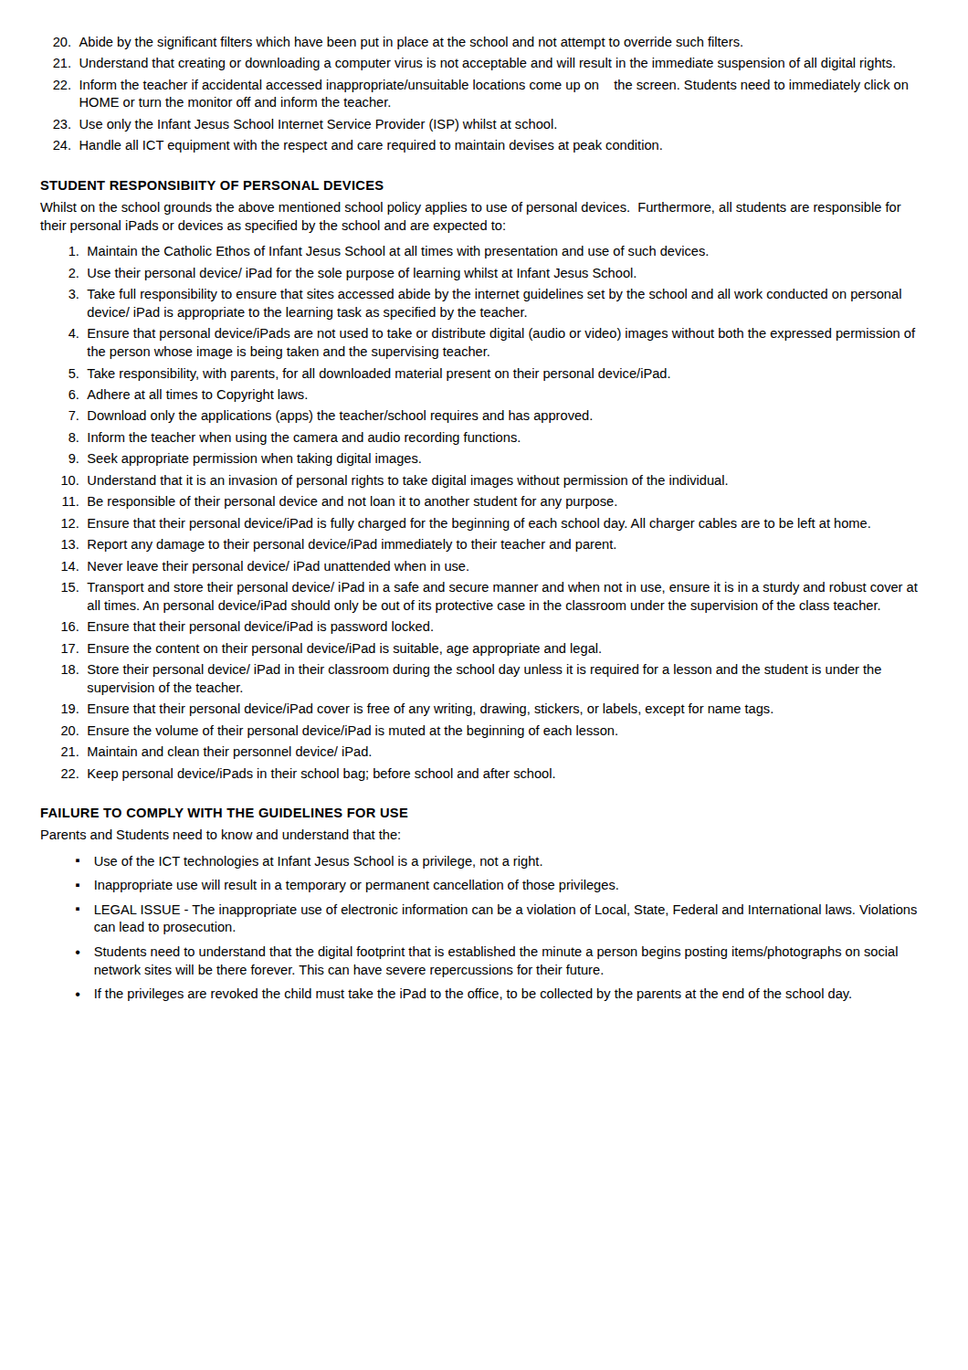Abide by the significant filters which have been put in place at the school and not attempt to override such filters.
Understand that creating or downloading a computer virus is not acceptable and will result in the immediate suspension of all digital rights.
Inform the teacher if accidental accessed inappropriate/unsuitable locations come up on the screen. Students need to immediately click on HOME or turn the monitor off and inform the teacher.
Use only the Infant Jesus School Internet Service Provider (ISP) whilst at school.
Handle all ICT equipment with the respect and care required to maintain devises at peak condition.
STUDENT RESPONSIBIITY OF PERSONAL DEVICES
Whilst on the school grounds the above mentioned school policy applies to use of personal devices. Furthermore, all students are responsible for their personal iPads or devices as specified by the school and are expected to:
Maintain the Catholic Ethos of Infant Jesus School at all times with presentation and use of such devices.
Use their personal device/ iPad for the sole purpose of learning whilst at Infant Jesus School.
Take full responsibility to ensure that sites accessed abide by the internet guidelines set by the school and all work conducted on personal device/ iPad is appropriate to the learning task as specified by the teacher.
Ensure that personal device/iPads are not used to take or distribute digital (audio or video) images without both the expressed permission of the person whose image is being taken and the supervising teacher.
Take responsibility, with parents, for all downloaded material present on their personal device/iPad.
Adhere at all times to Copyright laws.
Download only the applications (apps) the teacher/school requires and has approved.
Inform the teacher when using the camera and audio recording functions.
Seek appropriate permission when taking digital images.
Understand that it is an invasion of personal rights to take digital images without permission of the individual.
Be responsible of their personal device and not loan it to another student for any purpose.
Ensure that their personal device/iPad is fully charged for the beginning of each school day. All charger cables are to be left at home.
Report any damage to their personal device/iPad immediately to their teacher and parent.
Never leave their personal device/ iPad unattended when in use.
Transport and store their personal device/ iPad in a safe and secure manner and when not in use, ensure it is in a sturdy and robust cover at all times. An personal device/iPad should only be out of its protective case in the classroom under the supervision of the class teacher.
Ensure that their personal device/iPad is password locked.
Ensure the content on their personal device/iPad is suitable, age appropriate and legal.
Store their personal device/ iPad in their classroom during the school day unless it is required for a lesson and the student is under the supervision of the teacher.
Ensure that their personal device/iPad cover is free of any writing, drawing, stickers, or labels, except for name tags.
Ensure the volume of their personal device/iPad is muted at the beginning of each lesson.
Maintain and clean their personnel device/ iPad.
Keep personal device/iPads in their school bag; before school and after school.
FAILURE TO COMPLY WITH THE GUIDELINES FOR USE
Parents and Students need to know and understand that the:
Use of the ICT technologies at Infant Jesus School is a privilege, not a right.
Inappropriate use will result in a temporary or permanent cancellation of those privileges.
LEGAL ISSUE - The inappropriate use of electronic information can be a violation of Local, State, Federal and International laws. Violations can lead to prosecution.
Students need to understand that the digital footprint that is established the minute a person begins posting items/photographs on social network sites will be there forever. This can have severe repercussions for their future.
If the privileges are revoked the child must take the iPad to the office, to be collected by the parents at the end of the school day.